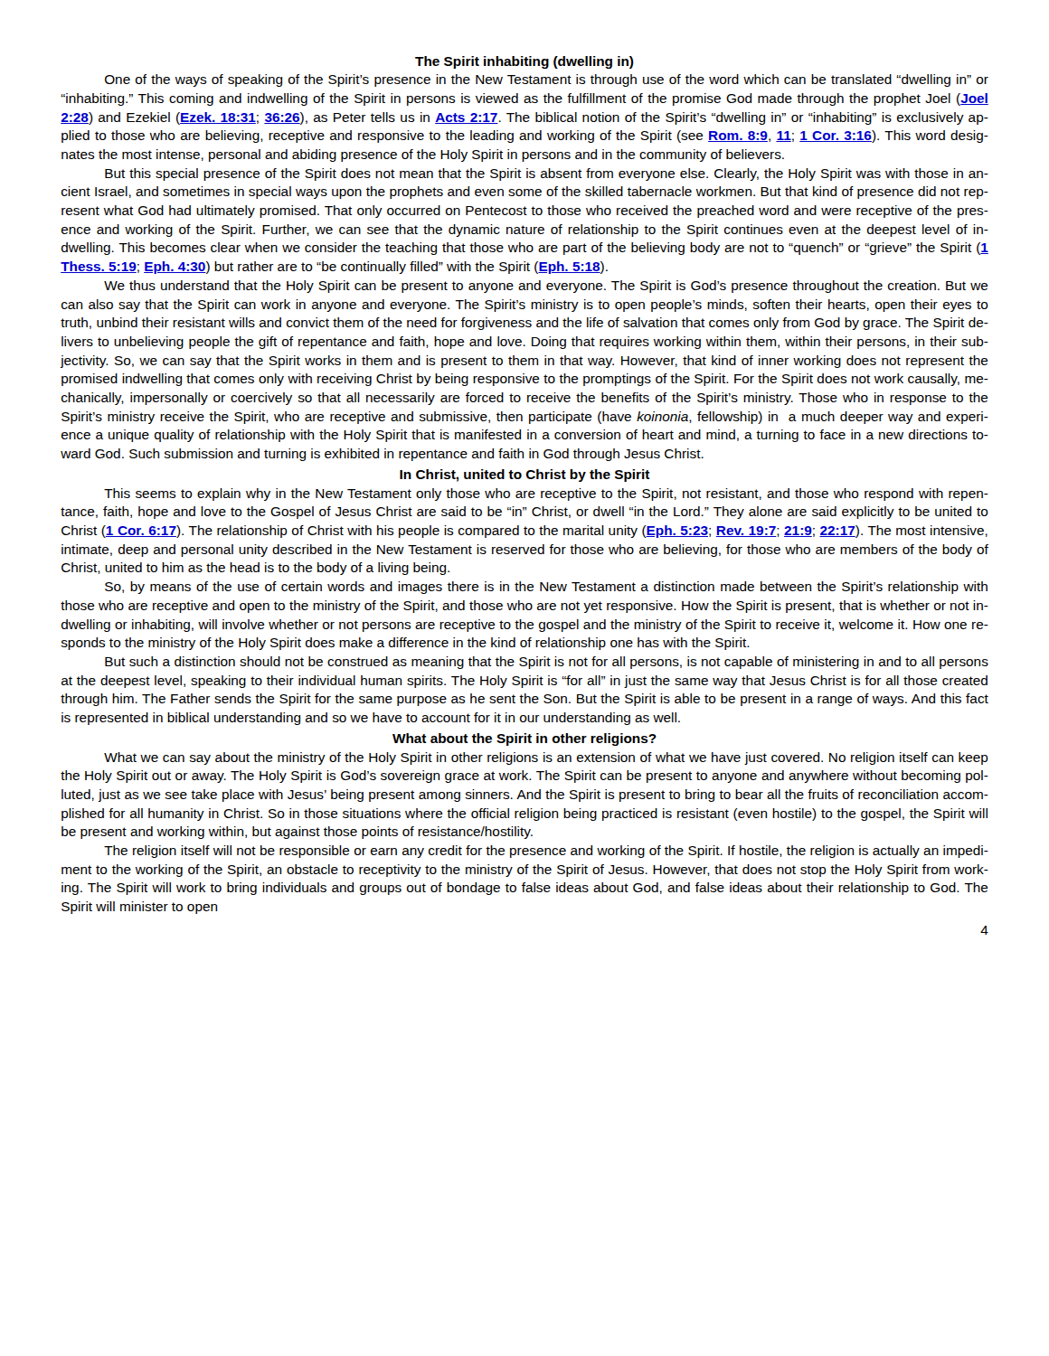The Spirit inhabiting (dwelling in)
One of the ways of speaking of the Spirit’s presence in the New Testament is through use of the word which can be translated “dwelling in” or “inhabiting.” This coming and indwelling of the Spirit in persons is viewed as the fulfillment of the promise God made through the prophet Joel (Joel 2:28) and Ezekiel (Ezek. 18:31; 36:26), as Peter tells us in Acts 2:17. The biblical notion of the Spirit’s “dwelling in” or “inhabiting” is exclusively applied to those who are believing, receptive and responsive to the leading and working of the Spirit (see Rom. 8:9, 11; 1 Cor. 3:16). This word designates the most intense, personal and abiding presence of the Holy Spirit in persons and in the community of believers.
But this special presence of the Spirit does not mean that the Spirit is absent from everyone else. Clearly, the Holy Spirit was with those in ancient Israel, and sometimes in special ways upon the prophets and even some of the skilled tabernacle workmen. But that kind of presence did not represent what God had ultimately promised. That only occurred on Pentecost to those who received the preached word and were receptive of the presence and working of the Spirit. Further, we can see that the dynamic nature of relationship to the Spirit continues even at the deepest level of indwelling. This becomes clear when we consider the teaching that those who are part of the believing body are not to “quench” or “grieve” the Spirit (1 Thess. 5:19; Eph. 4:30) but rather are to “be continually filled” with the Spirit (Eph. 5:18).
We thus understand that the Holy Spirit can be present to anyone and everyone. The Spirit is God’s presence throughout the creation. But we can also say that the Spirit can work in anyone and everyone. The Spirit’s ministry is to open people’s minds, soften their hearts, open their eyes to truth, unbind their resistant wills and convict them of the need for forgiveness and the life of salvation that comes only from God by grace. The Spirit delivers to unbelieving people the gift of repentance and faith, hope and love. Doing that requires working within them, within their persons, in their subjectivity. So, we can say that the Spirit works in them and is present to them in that way. However, that kind of inner working does not represent the promised indwelling that comes only with receiving Christ by being responsive to the promptings of the Spirit. For the Spirit does not work causally, mechanically, impersonally or coercively so that all necessarily are forced to receive the benefits of the Spirit’s ministry. Those who in response to the Spirit’s ministry receive the Spirit, who are receptive and submissive, then participate (have koinonia, fellowship) in a much deeper way and experience a unique quality of relationship with the Holy Spirit that is manifested in a conversion of heart and mind, a turning to face in a new directions toward God. Such submission and turning is exhibited in repentance and faith in God through Jesus Christ.
In Christ, united to Christ by the Spirit
This seems to explain why in the New Testament only those who are receptive to the Spirit, not resistant, and those who respond with repentance, faith, hope and love to the Gospel of Jesus Christ are said to be “in” Christ, or dwell “in the Lord.” They alone are said explicitly to be united to Christ (1 Cor. 6:17). The relationship of Christ with his people is compared to the marital unity (Eph. 5:23; Rev. 19:7; 21:9; 22:17). The most intensive, intimate, deep and personal unity described in the New Testament is reserved for those who are believing, for those who are members of the body of Christ, united to him as the head is to the body of a living being.
So, by means of the use of certain words and images there is in the New Testament a distinction made between the Spirit’s relationship with those who are receptive and open to the ministry of the Spirit, and those who are not yet responsive. How the Spirit is present, that is whether or not indwelling or inhabiting, will involve whether or not persons are receptive to the gospel and the ministry of the Spirit to receive it, welcome it. How one responds to the ministry of the Holy Spirit does make a difference in the kind of relationship one has with the Spirit.
But such a distinction should not be construed as meaning that the Spirit is not for all persons, is not capable of ministering in and to all persons at the deepest level, speaking to their individual human spirits. The Holy Spirit is “for all” in just the same way that Jesus Christ is for all those created through him. The Father sends the Spirit for the same purpose as he sent the Son. But the Spirit is able to be present in a range of ways. And this fact is represented in biblical understanding and so we have to account for it in our understanding as well.
What about the Spirit in other religions?
What we can say about the ministry of the Holy Spirit in other religions is an extension of what we have just covered. No religion itself can keep the Holy Spirit out or away. The Holy Spirit is God’s sovereign grace at work. The Spirit can be present to anyone and anywhere without becoming polluted, just as we see take place with Jesus’ being present among sinners. And the Spirit is present to bring to bear all the fruits of reconciliation accomplished for all humanity in Christ. So in those situations where the official religion being practiced is resistant (even hostile) to the gospel, the Spirit will be present and working within, but against those points of resistance/hostility.
The religion itself will not be responsible or earn any credit for the presence and working of the Spirit. If hostile, the religion is actually an impediment to the working of the Spirit, an obstacle to receptivity to the ministry of the Spirit of Jesus. However, that does not stop the Holy Spirit from working. The Spirit will work to bring individuals and groups out of bondage to false ideas about God, and false ideas about their relationship to God. The Spirit will minister to open
4